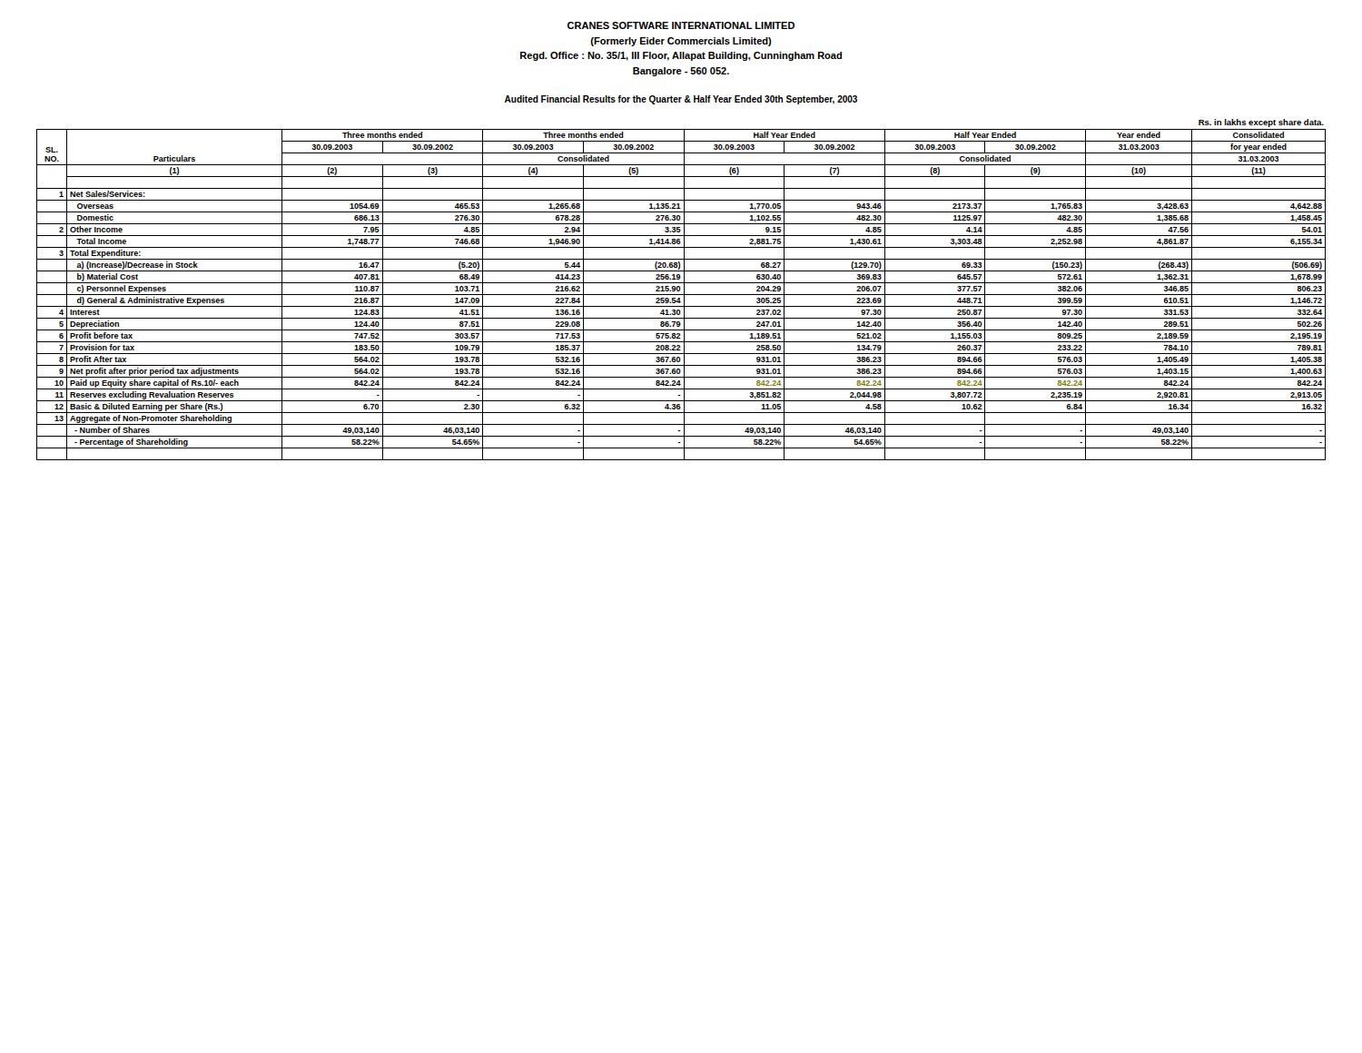CRANES SOFTWARE INTERNATIONAL LIMITED
(Formerly Eider Commercials Limited)
Regd. Office : No. 35/1, III Floor, Allapat Building, Cunningham Road
Bangalore - 560 052.
Audited Financial Results for the Quarter & Half Year Ended 30th September, 2003
Rs. in lakhs except share data.
| SL. NO. | Particulars | Three months ended | Three months ended | Half Year Ended | Half Year Ended | Year ended | Consolidated |
| --- | --- | --- | --- | --- | --- | --- | --- |
| 30.09.2003 | 30.09.2002 | 30.09.2003 | 30.09.2002 | 30.09.2003 | 30.09.2002 | 30.09.2003 | 30.09.2002 | 31.03.2003 | for year ended |
| | | Consolidated | | | Consolidated | | 31.03.2003 |
| | (1) | (2) | (3) | (4) | (5) | (6) | (7) | (8) | (9) | (10) | (11) |
| 1 | Net Sales/Services: | | | | | | | | | | |
| | Overseas | 1054.69 | 465.53 | 1,265.68 | 1,135.21 | 1,770.05 | 943.46 | 2173.37 | 1,765.83 | 3,428.63 | 4,642.88 |
| | Domestic | 686.13 | 276.30 | 678.28 | 276.30 | 1,102.55 | 482.30 | 1125.97 | 482.30 | 1,385.68 | 1,458.45 |
| 2 | Other Income | 7.95 | 4.85 | 2.94 | 3.35 | 9.15 | 4.85 | 4.14 | 4.85 | 47.56 | 54.01 |
| | Total Income | 1,748.77 | 746.68 | 1,946.90 | 1,414.86 | 2,881.75 | 1,430.61 | 3,303.48 | 2,252.98 | 4,861.87 | 6,155.34 |
| 3 | Total Expenditure: | | | | | | | | | | |
| | a) (Increase)/Decrease in Stock | 16.47 | (5.20) | 5.44 | (20.68) | 68.27 | (129.70) | 69.33 | (150.23) | (268.43) | (506.69) |
| | b) Material Cost | 407.81 | 68.49 | 414.23 | 256.19 | 630.40 | 369.83 | 645.57 | 572.61 | 1,362.31 | 1,678.99 |
| | c) Personnel Expenses | 110.87 | 103.71 | 216.62 | 215.90 | 204.29 | 206.07 | 377.57 | 382.06 | 346.85 | 806.23 |
| | d) General & Administrative Expenses | 216.87 | 147.09 | 227.84 | 259.54 | 305.25 | 223.69 | 448.71 | 399.59 | 610.51 | 1,146.72 |
| 4 | Interest | 124.83 | 41.51 | 136.16 | 41.30 | 237.02 | 97.30 | 250.87 | 97.30 | 331.53 | 332.64 |
| 5 | Depreciation | 124.40 | 87.51 | 229.08 | 86.79 | 247.01 | 142.40 | 356.40 | 142.40 | 289.51 | 502.26 |
| 6 | Profit before tax | 747.52 | 303.57 | 717.53 | 575.82 | 1,189.51 | 521.02 | 1,155.03 | 809.25 | 2,189.59 | 2,195.19 |
| 7 | Provision for tax | 183.50 | 109.79 | 185.37 | 208.22 | 258.50 | 134.79 | 260.37 | 233.22 | 784.10 | 789.81 |
| 8 | Profit After tax | 564.02 | 193.78 | 532.16 | 367.60 | 931.01 | 386.23 | 894.66 | 576.03 | 1,405.49 | 1,405.38 |
| 9 | Net profit after prior period tax adjustments | 564.02 | 193.78 | 532.16 | 367.60 | 931.01 | 386.23 | 894.66 | 576.03 | 1,403.15 | 1,400.63 |
| 10 | Paid up Equity share capital of Rs.10/- each | 842.24 | 842.24 | 842.24 | 842.24 | 842.24 | 842.24 | 842.24 | 842.24 | 842.24 | 842.24 |
| 11 | Reserves excluding Revaluation Reserves | - | - | - | - | 3,851.82 | 2,044.98 | 3,807.72 | 2,235.19 | 2,920.81 | 2,913.05 |
| 12 | Basic & Diluted Earning per Share (Rs.) | 6.70 | 2.30 | 6.32 | 4.36 | 11.05 | 4.58 | 10.62 | 6.84 | 16.34 | 16.32 |
| 13 | Aggregate of Non-Promoter Shareholding | | | | | | | | | | |
| | - Number of Shares | 49,03,140 | 46,03,140 | - | - | 49,03,140 | 46,03,140 | - | - | 49,03,140 | - |
| | - Percentage of Shareholding | 58.22% | 54.65% | - | - | 58.22% | 54.65% | - | - | 58.22% | - |